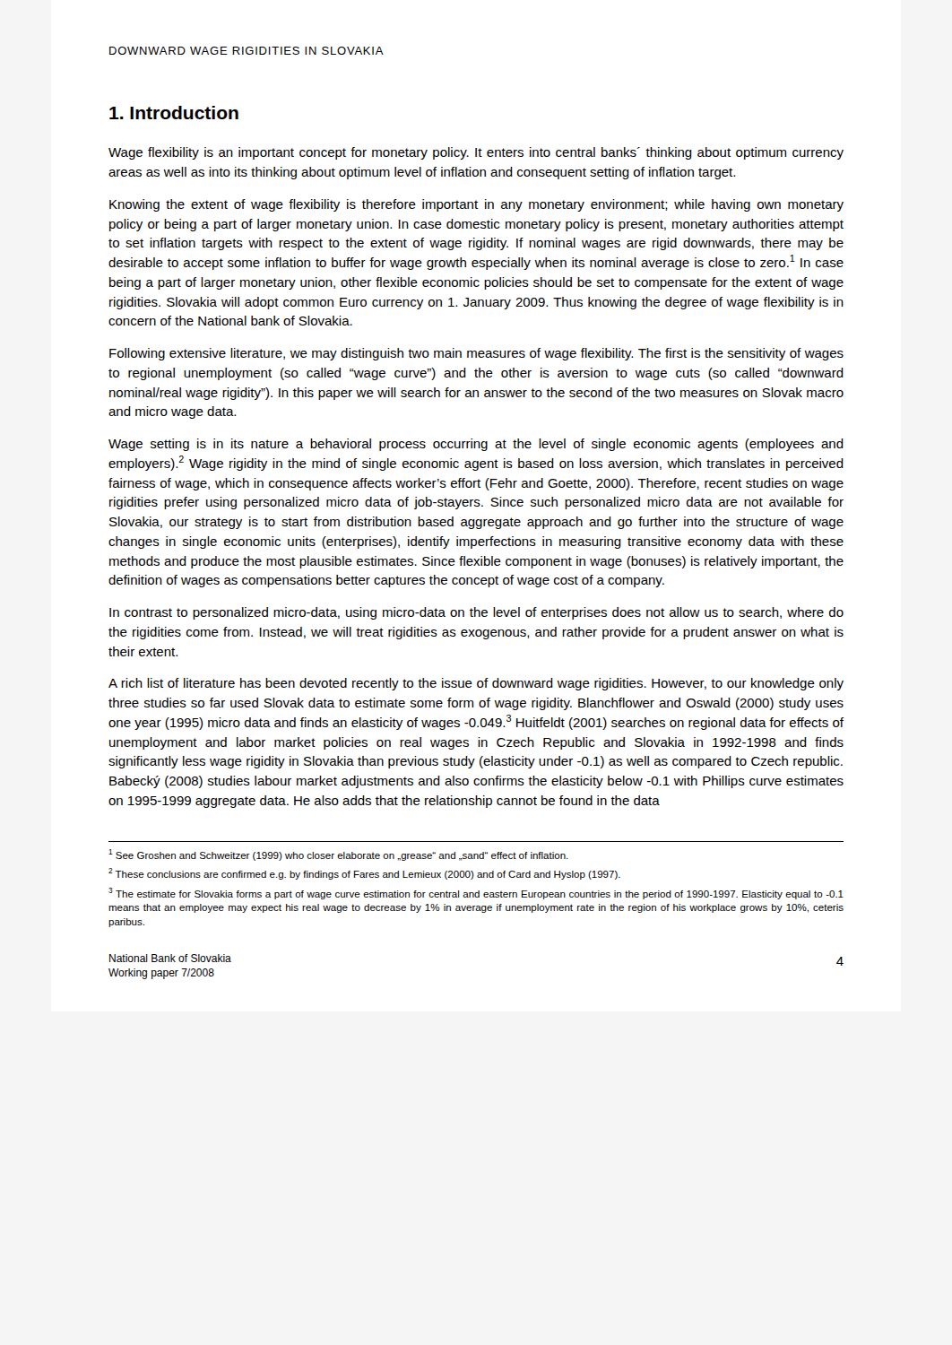DOWNWARD WAGE RIGIDITIES IN SLOVAKIA
1. Introduction
Wage flexibility is an important concept for monetary policy. It enters into central banks´ thinking about optimum currency areas as well as into its thinking about optimum level of inflation and consequent setting of inflation target.
Knowing the extent of wage flexibility is therefore important in any monetary environment; while having own monetary policy or being a part of larger monetary union. In case domestic monetary policy is present, monetary authorities attempt to set inflation targets with respect to the extent of wage rigidity. If nominal wages are rigid downwards, there may be desirable to accept some inflation to buffer for wage growth especially when its nominal average is close to zero.1 In case being a part of larger monetary union, other flexible economic policies should be set to compensate for the extent of wage rigidities. Slovakia will adopt common Euro currency on 1. January 2009. Thus knowing the degree of wage flexibility is in concern of the National bank of Slovakia.
Following extensive literature, we may distinguish two main measures of wage flexibility. The first is the sensitivity of wages to regional unemployment (so called “wage curve”) and the other is aversion to wage cuts (so called “downward nominal/real wage rigidity”). In this paper we will search for an answer to the second of the two measures on Slovak macro and micro wage data.
Wage setting is in its nature a behavioral process occurring at the level of single economic agents (employees and employers).2 Wage rigidity in the mind of single economic agent is based on loss aversion, which translates in perceived fairness of wage, which in consequence affects worker’s effort (Fehr and Goette, 2000). Therefore, recent studies on wage rigidities prefer using personalized micro data of job-stayers. Since such personalized micro data are not available for Slovakia, our strategy is to start from distribution based aggregate approach and go further into the structure of wage changes in single economic units (enterprises), identify imperfections in measuring transitive economy data with these methods and produce the most plausible estimates. Since flexible component in wage (bonuses) is relatively important, the definition of wages as compensations better captures the concept of wage cost of a company.
In contrast to personalized micro-data, using micro-data on the level of enterprises does not allow us to search, where do the rigidities come from. Instead, we will treat rigidities as exogenous, and rather provide for a prudent answer on what is their extent.
A rich list of literature has been devoted recently to the issue of downward wage rigidities. However, to our knowledge only three studies so far used Slovak data to estimate some form of wage rigidity. Blanchflower and Oswald (2000) study uses one year (1995) micro data and finds an elasticity of wages -0.049.3 Huitfeldt (2001) searches on regional data for effects of unemployment and labor market policies on real wages in Czech Republic and Slovakia in 1992-1998 and finds significantly less wage rigidity in Slovakia than previous study (elasticity under -0.1) as well as compared to Czech republic. Babecký (2008) studies labour market adjustments and also confirms the elasticity below -0.1 with Phillips curve estimates on 1995-1999 aggregate data. He also adds that the relationship cannot be found in the data
1 See Groshen and Schweitzer (1999) who closer elaborate on „grease“ and „sand“ effect of inflation.
2 These conclusions are confirmed e.g. by findings of Fares and Lemieux (2000) and of Card and Hyslop (1997).
3 The estimate for Slovakia forms a part of wage curve estimation for central and eastern European countries in the period of 1990-1997. Elasticity equal to -0.1 means that an employee may expect his real wage to decrease by 1% in average if unemployment rate in the region of his workplace grows by 10%, ceteris paribus.
National Bank of Slovakia
Working paper 7/2008 4